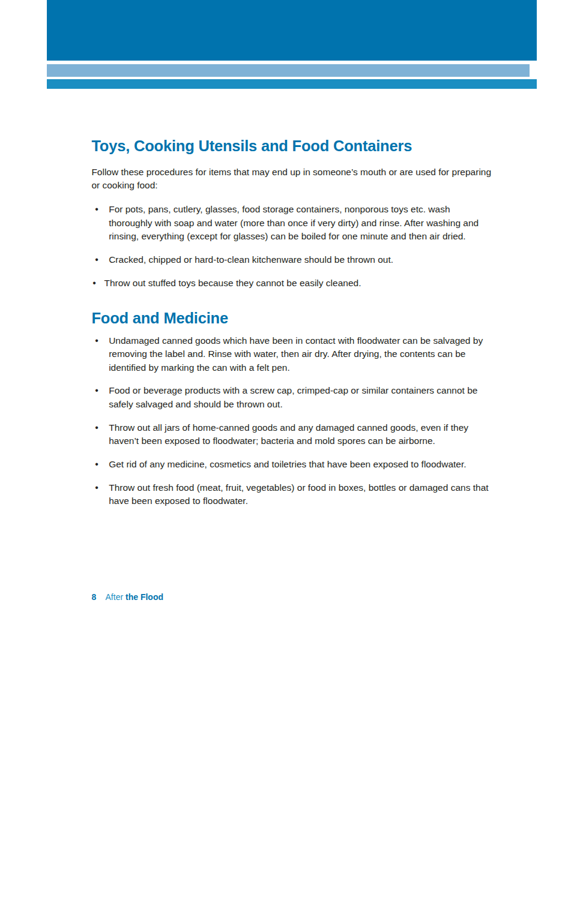Toys, Cooking Utensils and Food Containers
Follow these procedures for items that may end up in someone’s mouth or are used for preparing or cooking food:
For pots, pans, cutlery, glasses, food storage containers, nonporous toys etc. wash thoroughly with soap and water (more than once if very dirty) and rinse. After washing and rinsing, everything (except for glasses) can be boiled for one minute and then air dried.
Cracked, chipped or hard-to-clean kitchenware should be thrown out.
Throw out stuffed toys because they cannot be easily cleaned.
Food and Medicine
Undamaged canned goods which have been in contact with floodwater can be salvaged by removing the label and. Rinse with water, then air dry. After drying, the contents can be identified by marking the can with a felt pen.
Food or beverage products with a screw cap, crimped-cap or similar containers cannot be safely salvaged and should be thrown out.
Throw out all jars of home-canned goods and any damaged canned goods, even if they haven’t been exposed to floodwater; bacteria and mold spores can be airborne.
Get rid of any medicine, cosmetics and toiletries that have been exposed to floodwater.
Throw out fresh food (meat, fruit, vegetables) or food in boxes, bottles or damaged cans that have been exposed to floodwater.
8 After the Flood